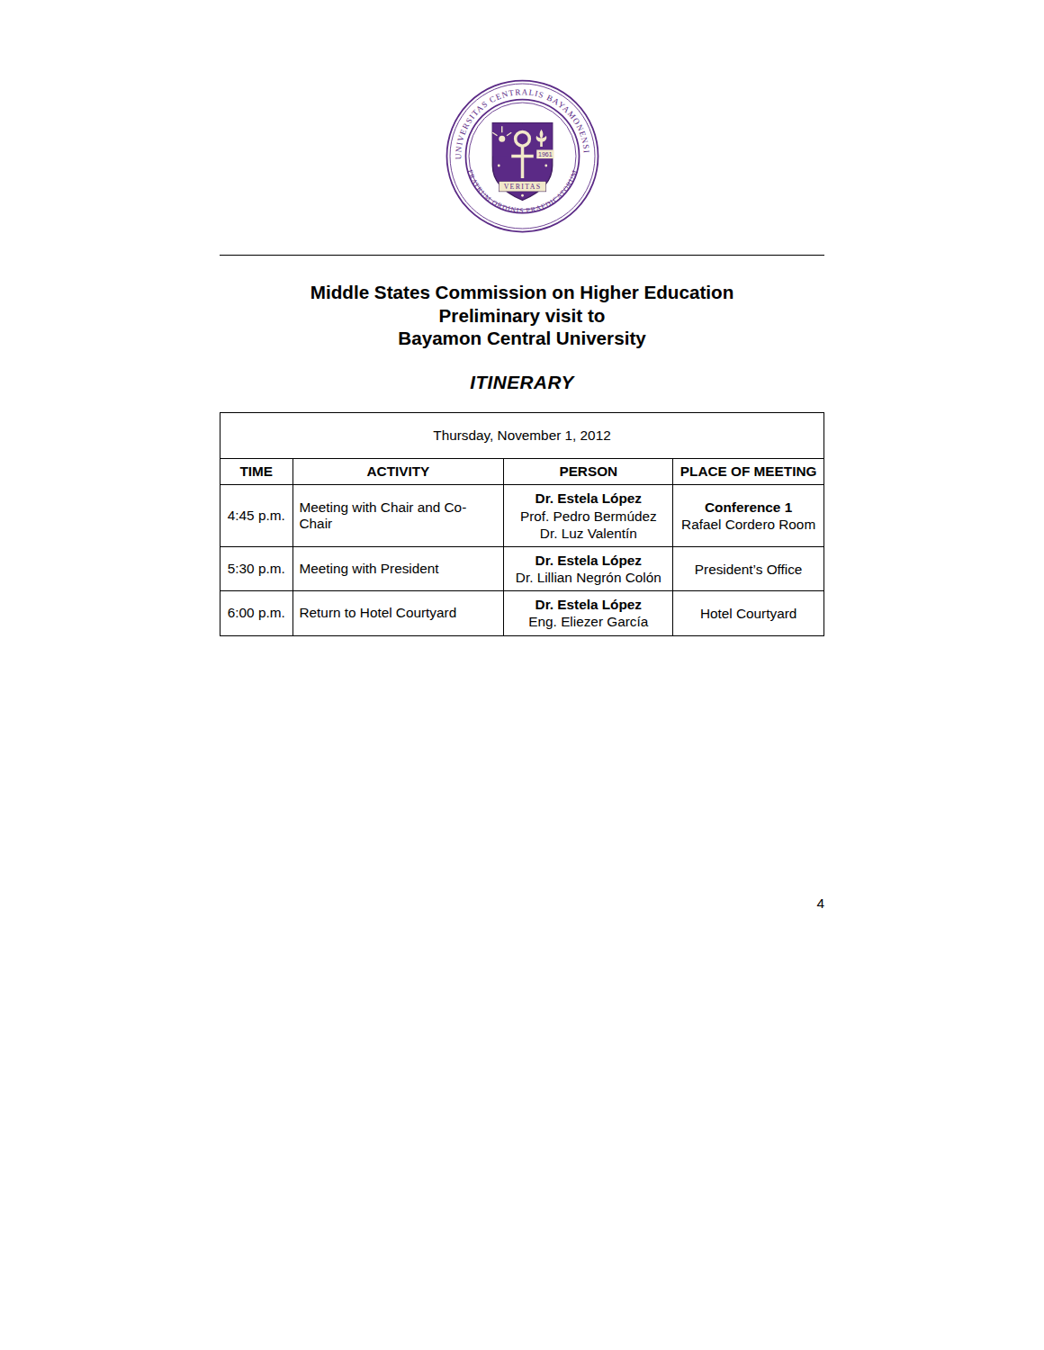UNIVERSITAS CENTRALIS BAYAMONENSIS FRATRUM ORDINIS PRAEDICATORUM 1961 VERITAS
Middle States Commission on Higher Education
Preliminary visit to
Bayamon Central University
ITINERARY
| Thursday, November 1, 2012 |
| TIME | ACTIVITY | PERSON | PLACE OF MEETING |
| 4:45 p.m. | Meeting with Chair and Co-Chair | Dr. Estela López Prof. Pedro Bermúdez Dr. Luz Valentín | Conference 1 Rafael Cordero Room |
| 5:30 p.m. | Meeting with President | Dr. Estela López Dr. Lillian Negrón Colón | President’s Office |
| 6:00 p.m. | Return to Hotel Courtyard | Dr. Estela López Eng. Eliezer García | Hotel Courtyard |
4